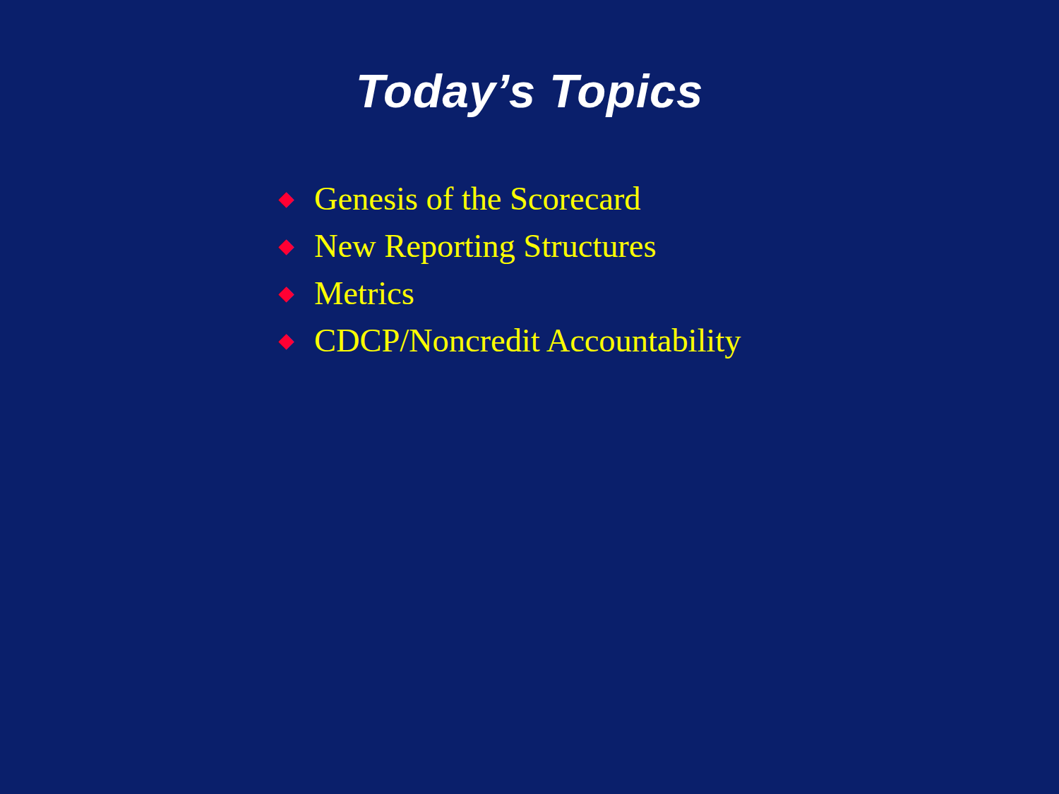Today’s Topics
Genesis of the Scorecard
New Reporting Structures
Metrics
CDCP/Noncredit Accountability